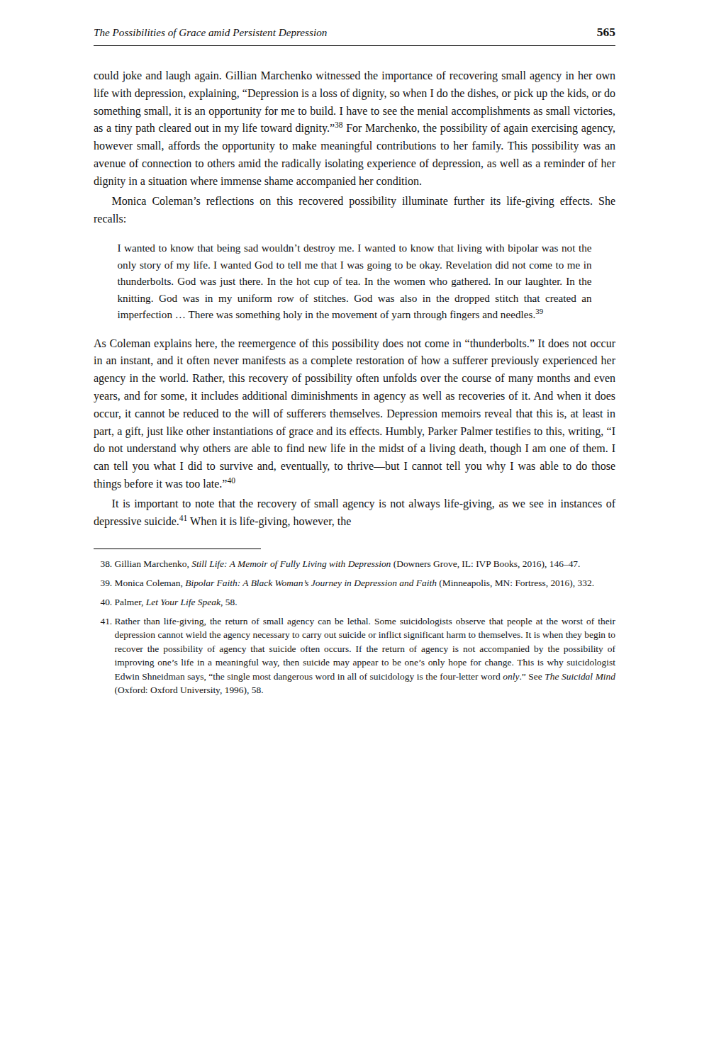The Possibilities of Grace amid Persistent Depression 565
could joke and laugh again. Gillian Marchenko witnessed the importance of recovering small agency in her own life with depression, explaining, “Depression is a loss of dignity, so when I do the dishes, or pick up the kids, or do something small, it is an opportunity for me to build. I have to see the menial accomplishments as small victories, as a tiny path cleared out in my life toward dignity.”38 For Marchenko, the possibility of again exercising agency, however small, affords the opportunity to make meaningful contributions to her family. This possibility was an avenue of connection to others amid the radically isolating experience of depression, as well as a reminder of her dignity in a situation where immense shame accompanied her condition.
Monica Coleman’s reflections on this recovered possibility illuminate further its life-giving effects. She recalls:
I wanted to know that being sad wouldn’t destroy me. I wanted to know that living with bipolar was not the only story of my life. I wanted God to tell me that I was going to be okay. Revelation did not come to me in thunderbolts. God was just there. In the hot cup of tea. In the women who gathered. In our laughter. In the knitting. God was in my uniform row of stitches. God was also in the dropped stitch that created an imperfection … There was something holy in the movement of yarn through fingers and needles.39
As Coleman explains here, the reemergence of this possibility does not come in “thunderbolts.” It does not occur in an instant, and it often never manifests as a complete restoration of how a sufferer previously experienced her agency in the world. Rather, this recovery of possibility often unfolds over the course of many months and even years, and for some, it includes additional diminishments in agency as well as recoveries of it. And when it does occur, it cannot be reduced to the will of sufferers themselves. Depression memoirs reveal that this is, at least in part, a gift, just like other instantiations of grace and its effects. Humbly, Parker Palmer testifies to this, writing, “I do not understand why others are able to find new life in the midst of a living death, though I am one of them. I can tell you what I did to survive and, eventually, to thrive—but I cannot tell you why I was able to do those things before it was too late.”40
It is important to note that the recovery of small agency is not always life-giving, as we see in instances of depressive suicide.41 When it is life-giving, however, the
Gillian Marchenko, Still Life: A Memoir of Fully Living with Depression (Downers Grove, IL: IVP Books, 2016), 146–47.
Monica Coleman, Bipolar Faith: A Black Woman’s Journey in Depression and Faith (Minneapolis, MN: Fortress, 2016), 332.
Palmer, Let Your Life Speak, 58.
Rather than life-giving, the return of small agency can be lethal. Some suicidologists observe that people at the worst of their depression cannot wield the agency necessary to carry out suicide or inflict significant harm to themselves. It is when they begin to recover the possibility of agency that suicide often occurs. If the return of agency is not accompanied by the possibility of improving one’s life in a meaningful way, then suicide may appear to be one’s only hope for change. This is why suicidologist Edwin Shneidman says, “the single most dangerous word in all of suicidology is the four-letter word only.” See The Suicidal Mind (Oxford: Oxford University, 1996), 58.